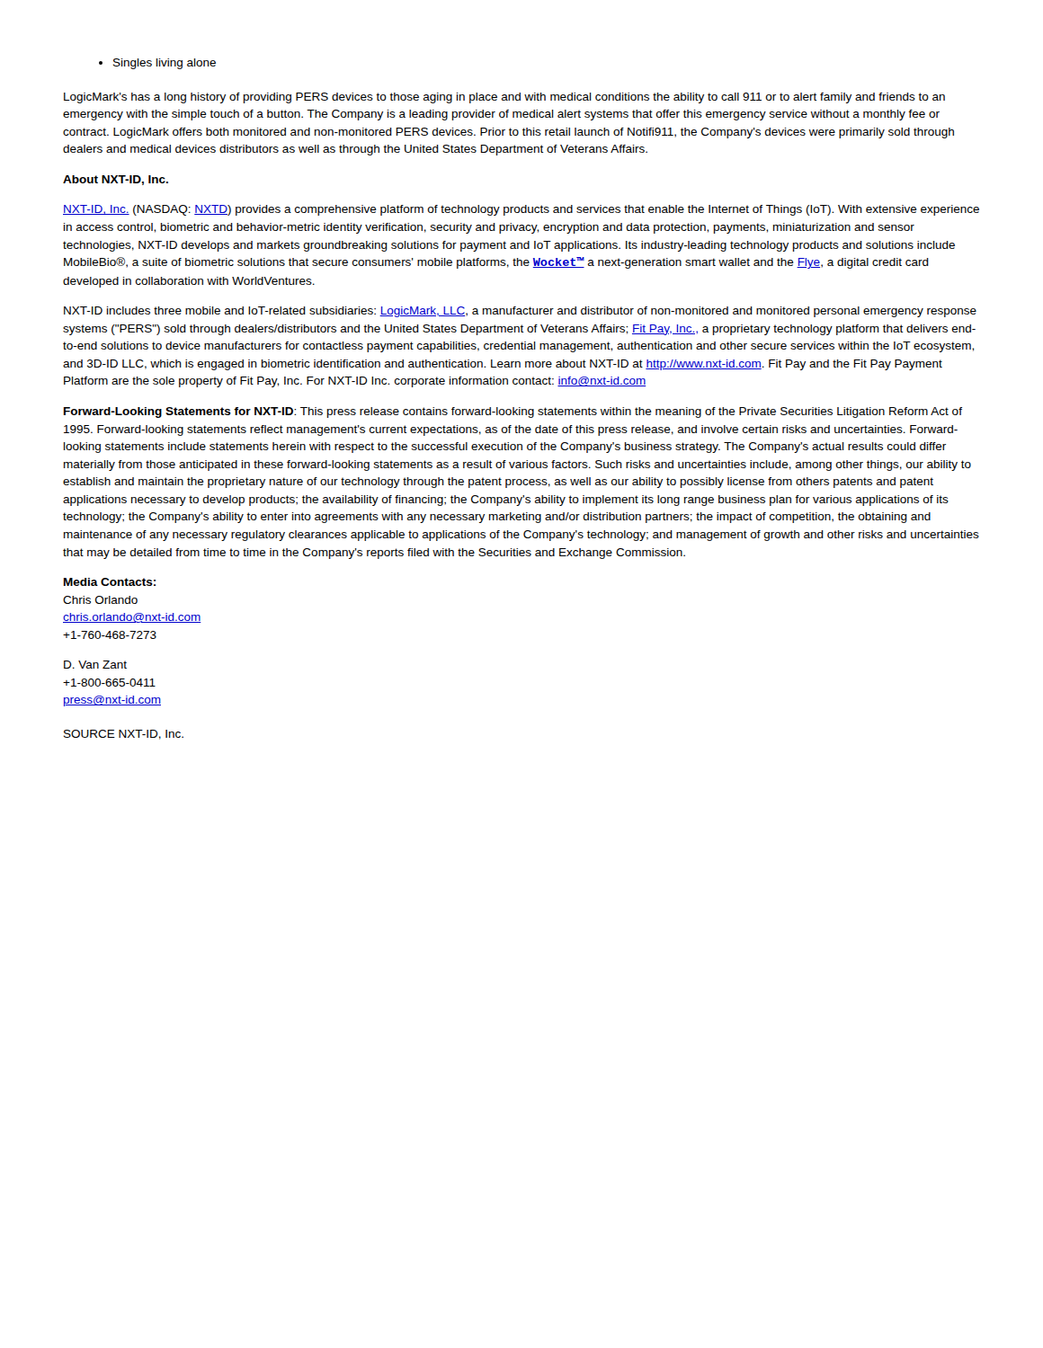Singles living alone
LogicMark's has a long history of providing PERS devices to those aging in place and with medical conditions the ability to call 911 or to alert family and friends to an emergency with the simple touch of a button. The Company is a leading provider of medical alert systems that offer this emergency service without a monthly fee or contract. LogicMark offers both monitored and non-monitored PERS devices. Prior to this retail launch of Notifi911, the Company's devices were primarily sold through dealers and medical devices distributors as well as through the United States Department of Veterans Affairs.
About NXT-ID, Inc.
NXT-ID, Inc. (NASDAQ: NXTD) provides a comprehensive platform of technology products and services that enable the Internet of Things (IoT). With extensive experience in access control, biometric and behavior-metric identity verification, security and privacy, encryption and data protection, payments, miniaturization and sensor technologies, NXT-ID develops and markets groundbreaking solutions for payment and IoT applications. Its industry-leading technology products and solutions include MobileBio®, a suite of biometric solutions that secure consumers' mobile platforms, the Wocket™ a next-generation smart wallet and the Flye, a digital credit card developed in collaboration with WorldVentures.
NXT-ID includes three mobile and IoT-related subsidiaries: LogicMark, LLC, a manufacturer and distributor of non-monitored and monitored personal emergency response systems ("PERS") sold through dealers/distributors and the United States Department of Veterans Affairs; Fit Pay, Inc., a proprietary technology platform that delivers end-to-end solutions to device manufacturers for contactless payment capabilities, credential management, authentication and other secure services within the IoT ecosystem, and 3D-ID LLC, which is engaged in biometric identification and authentication. Learn more about NXT-ID at http://www.nxt-id.com. Fit Pay and the Fit Pay Payment Platform are the sole property of Fit Pay, Inc. For NXT-ID Inc. corporate information contact: info@nxt-id.com
Forward-Looking Statements for NXT-ID: This press release contains forward-looking statements within the meaning of the Private Securities Litigation Reform Act of 1995. Forward-looking statements reflect management's current expectations, as of the date of this press release, and involve certain risks and uncertainties. Forward-looking statements include statements herein with respect to the successful execution of the Company's business strategy. The Company's actual results could differ materially from those anticipated in these forward-looking statements as a result of various factors. Such risks and uncertainties include, among other things, our ability to establish and maintain the proprietary nature of our technology through the patent process, as well as our ability to possibly license from others patents and patent applications necessary to develop products; the availability of financing; the Company's ability to implement its long range business plan for various applications of its technology; the Company's ability to enter into agreements with any necessary marketing and/or distribution partners; the impact of competition, the obtaining and maintenance of any necessary regulatory clearances applicable to applications of the Company's technology; and management of growth and other risks and uncertainties that may be detailed from time to time in the Company's reports filed with the Securities and Exchange Commission.
Media Contacts:
Chris Orlando
chris.orlando@nxt-id.com
+1-760-468-7273
D. Van Zant
+1-800-665-0411
press@nxt-id.com
SOURCE NXT-ID, Inc.